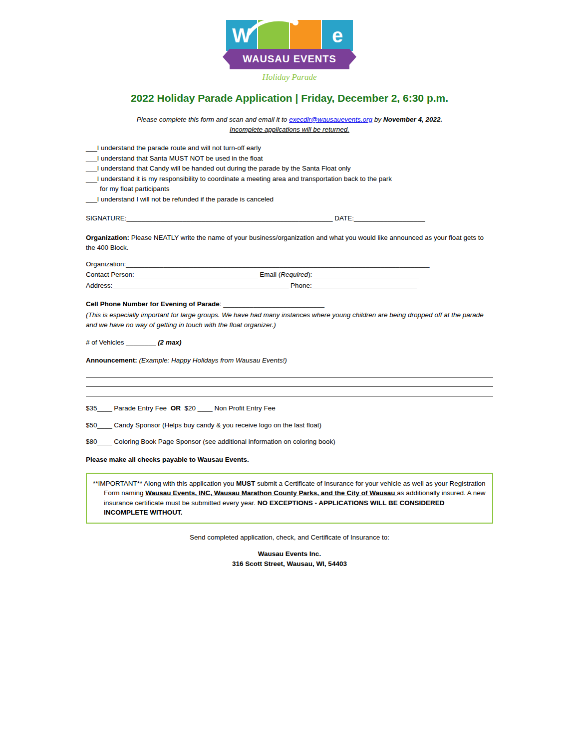W
e
WAUSAU EVENTS
Holiday Parade
2022 Holiday Parade Application | Friday, December 2, 6:30 p.m.
Please complete this form and scan and email it to execdir@wausauevents.org by November 4, 2022.
Incomplete applications will be returned.
___I understand the parade route and will not turn-off early
___I understand that Santa MUST NOT be used in the float
___I understand that Candy will be handed out during the parade by the Santa Float only
___I understand it is my responsibility to coordinate a meeting area and transportation back to the park
for my float participants
___I understand I will not be refunded if the parade is canceled
SIGNATURE:_______________________________________________________ DATE:___________________
Organization: Please NEATLY write the name of your business/organization and what you would like announced as your float gets to the 400 Block.
Organization:_________________________________________________________________________________
Contact Person:_________________________________ Email (Required): ____________________________
Address:_______________________________________________ Phone:____________________________
Cell Phone Number for Evening of Parade: ___________________________
(This is especially important for large groups. We have had many instances where young children are being dropped off at the parade and we have no way of getting in touch with the float organizer.)
# of Vehicles ________ (2 max)
Announcement: (Example: Happy Holidays from Wausau Events!)
$35____ Parade Entry Fee OR $20 ____ Non Profit Entry Fee
$50____ Candy Sponsor (Helps buy candy & you receive logo on the last float)
$80____ Coloring Book Page Sponsor (see additional information on coloring book)
Please make all checks payable to Wausau Events.
**IMPORTANT** Along with this application you MUST submit a Certificate of Insurance for your vehicle as well as your Registration Form naming Wausau Events, INC, Wausau Marathon County Parks, and the City of Wausau as additionally insured. A new insurance certificate must be submitted every year. NO EXCEPTIONS - APPLICATIONS WILL BE CONSIDERED INCOMPLETE WITHOUT.
Send completed application, check, and Certificate of Insurance to:
Wausau Events Inc.
316 Scott Street, Wausau, WI, 54403